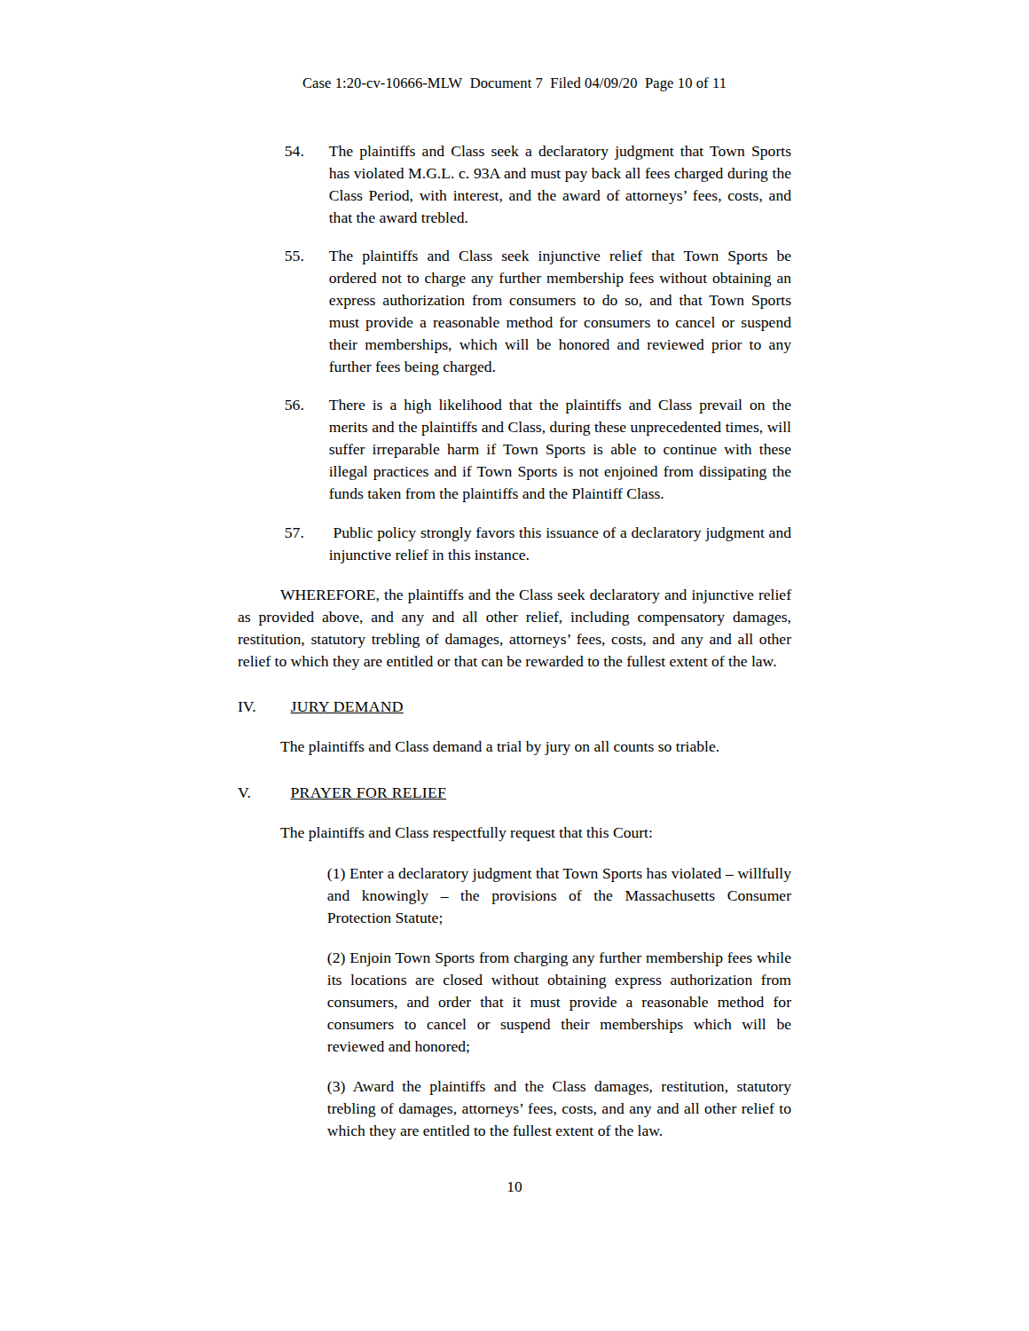Case 1:20-cv-10666-MLW Document 7 Filed 04/09/20 Page 10 of 11
54. The plaintiffs and Class seek a declaratory judgment that Town Sports has violated M.G.L. c. 93A and must pay back all fees charged during the Class Period, with interest, and the award of attorneys’ fees, costs, and that the award trebled.
55. The plaintiffs and Class seek injunctive relief that Town Sports be ordered not to charge any further membership fees without obtaining an express authorization from consumers to do so, and that Town Sports must provide a reasonable method for consumers to cancel or suspend their memberships, which will be honored and reviewed prior to any further fees being charged.
56. There is a high likelihood that the plaintiffs and Class prevail on the merits and the plaintiffs and Class, during these unprecedented times, will suffer irreparable harm if Town Sports is able to continue with these illegal practices and if Town Sports is not enjoined from dissipating the funds taken from the plaintiffs and the Plaintiff Class.
57. Public policy strongly favors this issuance of a declaratory judgment and injunctive relief in this instance.
WHEREFORE, the plaintiffs and the Class seek declaratory and injunctive relief as provided above, and any and all other relief, including compensatory damages, restitution, statutory trebling of damages, attorneys’ fees, costs, and any and all other relief to which they are entitled or that can be rewarded to the fullest extent of the law.
IV. JURY DEMAND
The plaintiffs and Class demand a trial by jury on all counts so triable.
V. PRAYER FOR RELIEF
The plaintiffs and Class respectfully request that this Court:
(1) Enter a declaratory judgment that Town Sports has violated – willfully and knowingly – the provisions of the Massachusetts Consumer Protection Statute;
(2) Enjoin Town Sports from charging any further membership fees while its locations are closed without obtaining express authorization from consumers, and order that it must provide a reasonable method for consumers to cancel or suspend their memberships which will be reviewed and honored;
(3) Award the plaintiffs and the Class damages, restitution, statutory trebling of damages, attorneys’ fees, costs, and any and all other relief to which they are entitled to the fullest extent of the law.
10